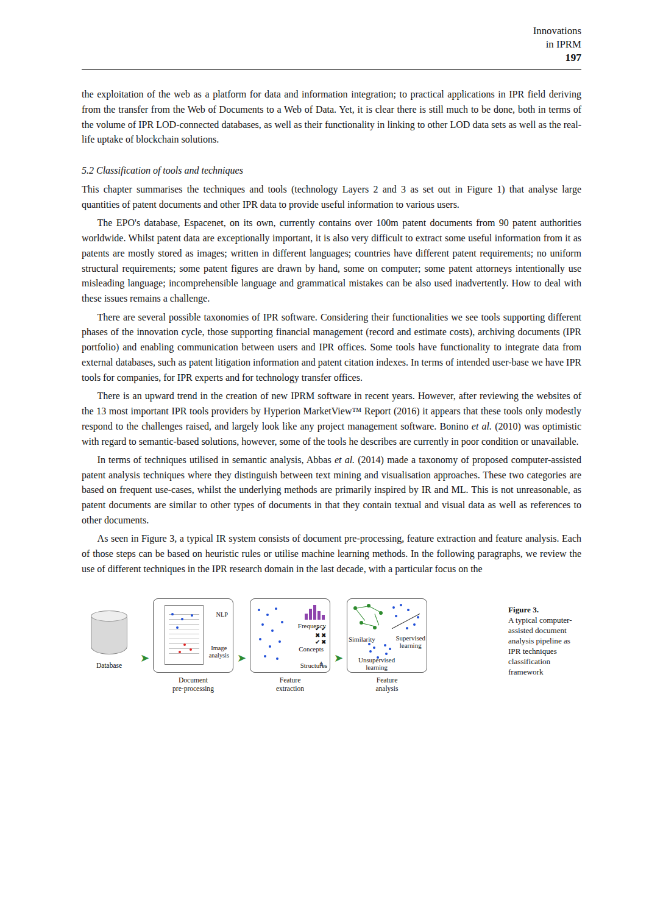Innovations
in IPRM
197
the exploitation of the web as a platform for data and information integration; to practical applications in IPR field deriving from the transfer from the Web of Documents to a Web of Data. Yet, it is clear there is still much to be done, both in terms of the volume of IPR LOD-connected databases, as well as their functionality in linking to other LOD data sets as well as the real-life uptake of blockchain solutions.
5.2 Classification of tools and techniques
This chapter summarises the techniques and tools (technology Layers 2 and 3 as set out in Figure 1) that analyse large quantities of patent documents and other IPR data to provide useful information to various users.
The EPO's database, Espacenet, on its own, currently contains over 100m patent documents from 90 patent authorities worldwide. Whilst patent data are exceptionally important, it is also very difficult to extract some useful information from it as patents are mostly stored as images; written in different languages; countries have different patent requirements; no uniform structural requirements; some patent figures are drawn by hand, some on computer; some patent attorneys intentionally use misleading language; incomprehensible language and grammatical mistakes can be also used inadvertently. How to deal with these issues remains a challenge.
There are several possible taxonomies of IPR software. Considering their functionalities we see tools supporting different phases of the innovation cycle, those supporting financial management (record and estimate costs), archiving documents (IPR portfolio) and enabling communication between users and IPR offices. Some tools have functionality to integrate data from external databases, such as patent litigation information and patent citation indexes. In terms of intended user-base we have IPR tools for companies, for IPR experts and for technology transfer offices.
There is an upward trend in the creation of new IPRM software in recent years. However, after reviewing the websites of the 13 most important IPR tools providers by Hyperion MarketView™ Report (2016) it appears that these tools only modestly respond to the challenges raised, and largely look like any project management software. Bonino et al. (2010) was optimistic with regard to semantic-based solutions, however, some of the tools he describes are currently in poor condition or unavailable.
In terms of techniques utilised in semantic analysis, Abbas et al. (2014) made a taxonomy of proposed computer-assisted patent analysis techniques where they distinguish between text mining and visualisation approaches. These two categories are based on frequent use-cases, whilst the underlying methods are primarily inspired by IR and ML. This is not unreasonable, as patent documents are similar to other types of documents in that they contain textual and visual data as well as references to other documents.
As seen in Figure 3, a typical IR system consists of document pre-processing, feature extraction and feature analysis. Each of those steps can be based on heuristic rules or utilise machine learning methods. In the following paragraphs, we review the use of different techniques in the IPR research domain in the last decade, with a particular focus on the
Figure 3. A typical computer-assisted document analysis pipeline as IPR techniques classification framework
Database
➤
NLP
Image
analysis
Document
pre-processing
➤
Frequency
✔ ✔
✖ ✖
✔ ✖
Concepts
⋔
Structures
Feature
extraction
➤
Similarity
Supervised
learning
Unsupervised
learning
Feature
analysis